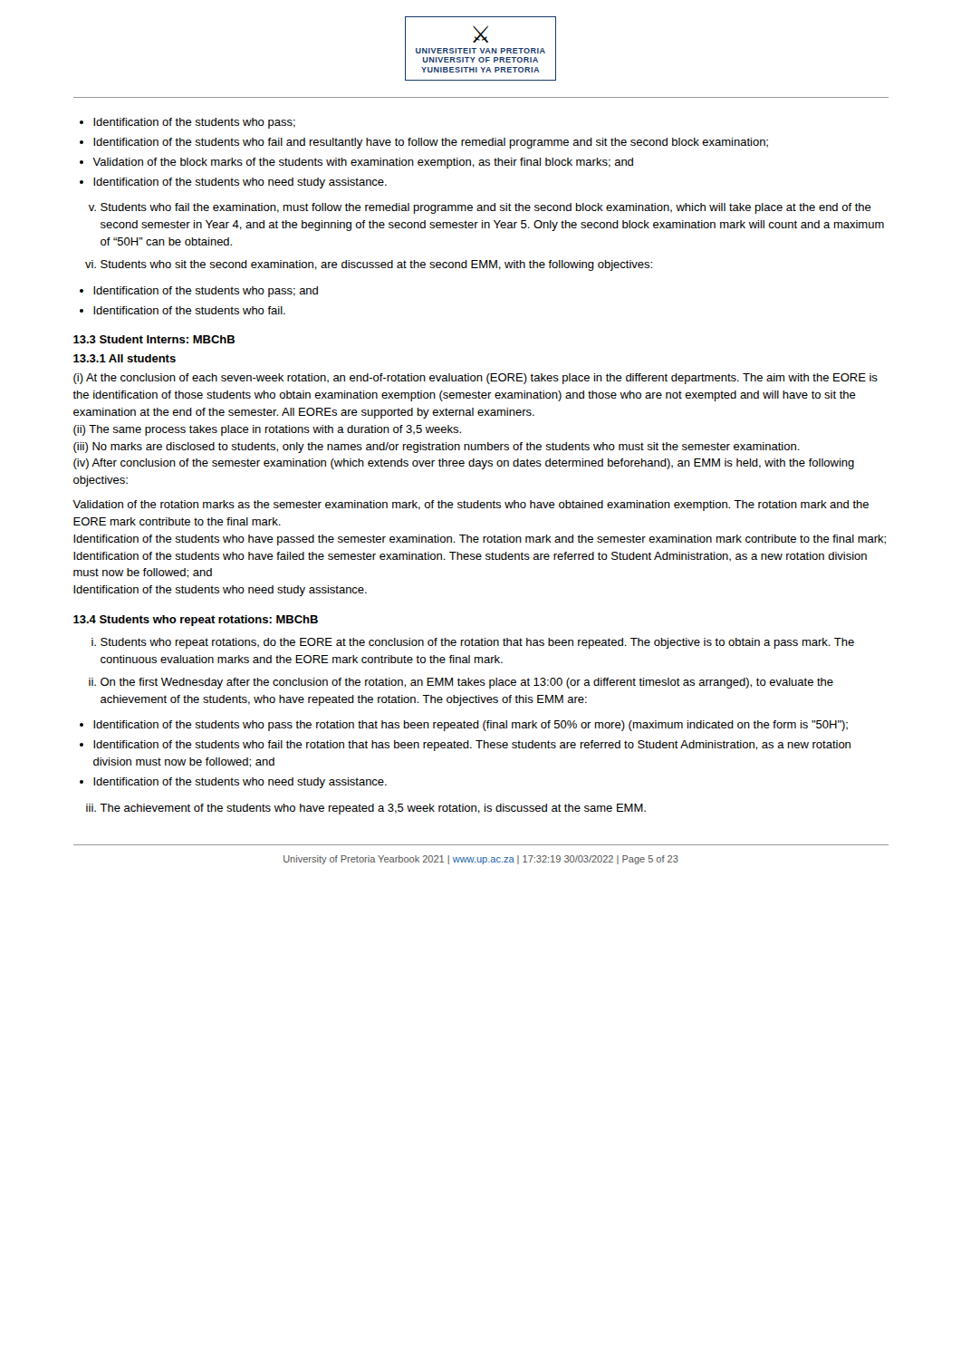⚔
UNIVERSITEIT VAN PRETORIA
UNIVERSITY OF PRETORIA
YUNIBESITHI YA PRETORIA
Identification of the students who pass;
Identification of the students who fail and resultantly have to follow the remedial programme and sit the second block examination;
Validation of the block marks of the students with examination exemption, as their final block marks; and
Identification of the students who need study assistance.
Students who fail the examination, must follow the remedial programme and sit the second block examination, which will take place at the end of the second semester in Year 4, and at the beginning of the second semester in Year 5. Only the second block examination mark will count and a maximum of “50H” can be obtained.
Students who sit the second examination, are discussed at the second EMM, with the following objectives:
Identification of the students who pass; and
Identification of the students who fail.
13.3 Student Interns: MBChB
13.3.1 All students
(i) At the conclusion of each seven-week rotation, an end-of-rotation evaluation (EORE) takes place in the different departments. The aim with the EORE is the identification of those students who obtain examination exemption (semester examination) and those who are not exempted and will have to sit the examination at the end of the semester. All EOREs are supported by external examiners.
(ii) The same process takes place in rotations with a duration of 3,5 weeks.
(iii) No marks are disclosed to students, only the names and/or registration numbers of the students who must sit the semester examination.
(iv) After conclusion of the semester examination (which extends over three days on dates determined beforehand), an EMM is held, with the following objectives:
Validation of the rotation marks as the semester examination mark, of the students who have obtained examination exemption. The rotation mark and the EORE mark contribute to the final mark.
Identification of the students who have passed the semester examination. The rotation mark and the semester examination mark contribute to the final mark;
Identification of the students who have failed the semester examination. These students are referred to Student Administration, as a new rotation division must now be followed; and
Identification of the students who need study assistance.
13.4 Students who repeat rotations: MBChB
Students who repeat rotations, do the EORE at the conclusion of the rotation that has been repeated. The objective is to obtain a pass mark. The continuous evaluation marks and the EORE mark contribute to the final mark.
On the first Wednesday after the conclusion of the rotation, an EMM takes place at 13:00 (or a different timeslot as arranged), to evaluate the achievement of the students, who have repeated the rotation. The objectives of this EMM are:
Identification of the students who pass the rotation that has been repeated (final mark of 50% or more) (maximum indicated on the form is "50H");
Identification of the students who fail the rotation that has been repeated. These students are referred to Student Administration, as a new rotation division must now be followed; and
Identification of the students who need study assistance.
The achievement of the students who have repeated a 3,5 week rotation, is discussed at the same EMM.
University of Pretoria Yearbook 2021 | www.up.ac.za | 17:32:19 30/03/2022 | Page 5 of 23